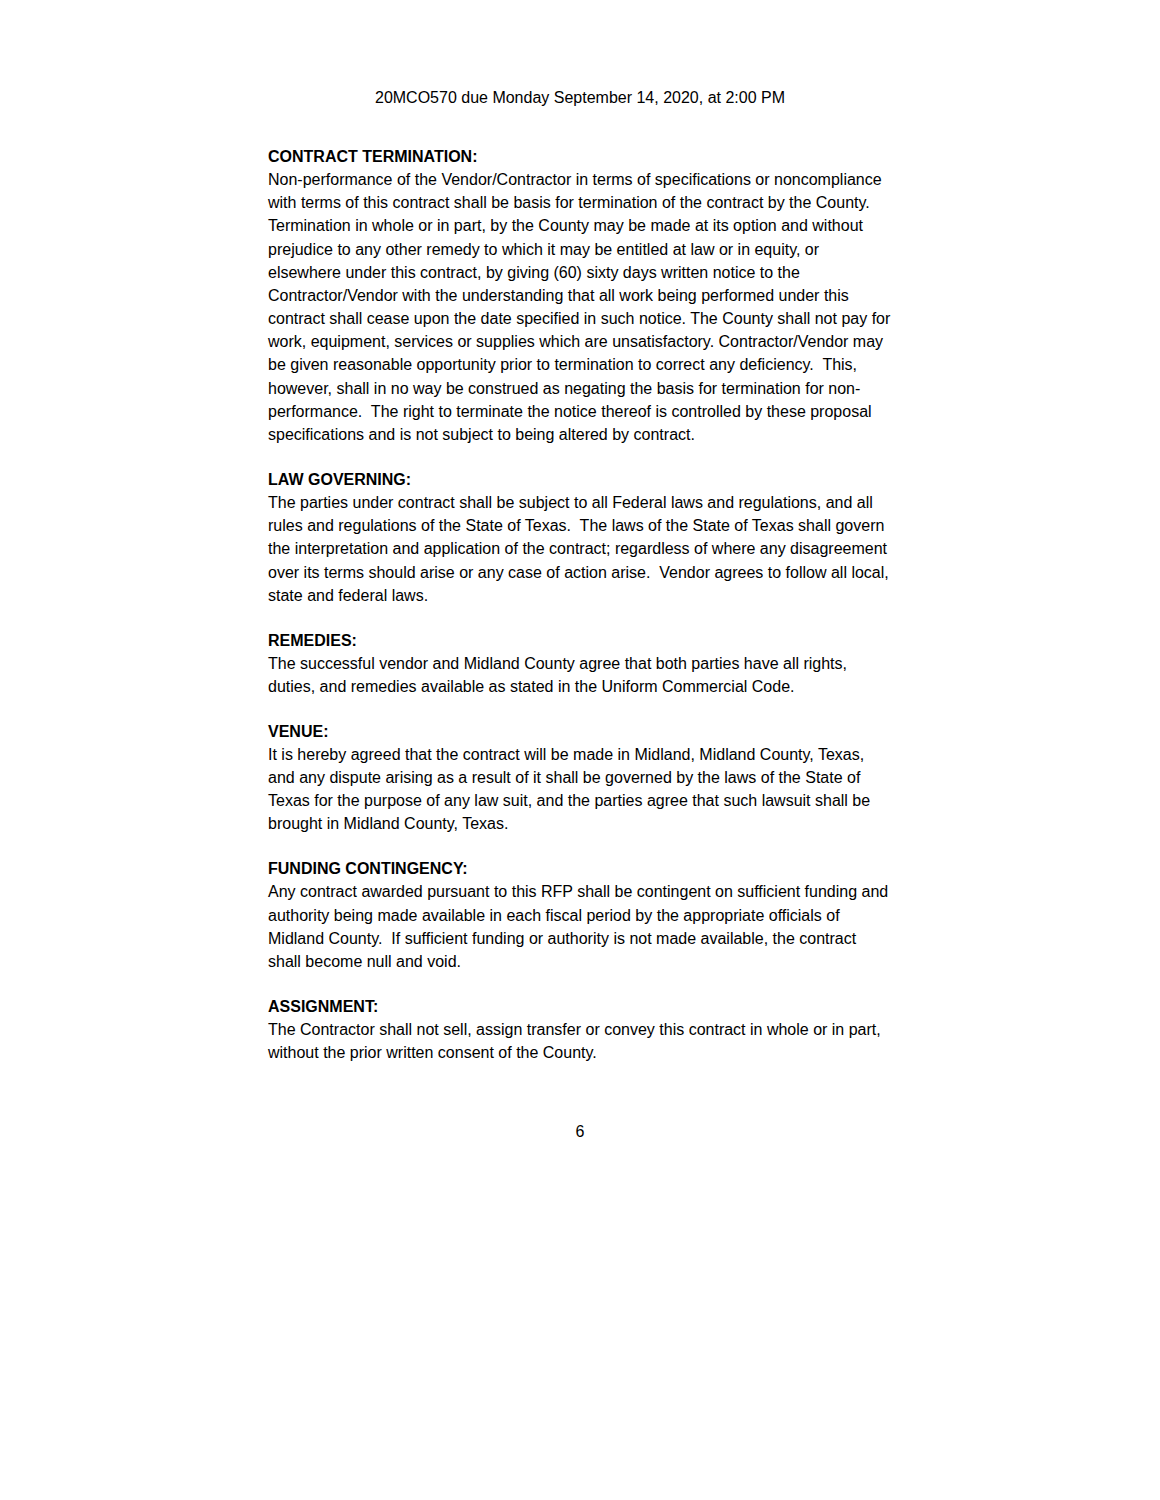20MCO570 due Monday September 14, 2020, at 2:00 PM
CONTRACT TERMINATION:
Non-performance of the Vendor/Contractor in terms of specifications or noncompliance with terms of this contract shall be basis for termination of the contract by the County. Termination in whole or in part, by the County may be made at its option and without prejudice to any other remedy to which it may be entitled at law or in equity, or elsewhere under this contract, by giving (60) sixty days written notice to the Contractor/Vendor with the understanding that all work being performed under this contract shall cease upon the date specified in such notice. The County shall not pay for work, equipment, services or supplies which are unsatisfactory. Contractor/Vendor may be given reasonable opportunity prior to termination to correct any deficiency. This, however, shall in no way be construed as negating the basis for termination for non-performance. The right to terminate the notice thereof is controlled by these proposal specifications and is not subject to being altered by contract.
LAW GOVERNING:
The parties under contract shall be subject to all Federal laws and regulations, and all rules and regulations of the State of Texas. The laws of the State of Texas shall govern the interpretation and application of the contract; regardless of where any disagreement over its terms should arise or any case of action arise. Vendor agrees to follow all local, state and federal laws.
REMEDIES:
The successful vendor and Midland County agree that both parties have all rights, duties, and remedies available as stated in the Uniform Commercial Code.
VENUE:
It is hereby agreed that the contract will be made in Midland, Midland County, Texas, and any dispute arising as a result of it shall be governed by the laws of the State of Texas for the purpose of any law suit, and the parties agree that such lawsuit shall be brought in Midland County, Texas.
FUNDING CONTINGENCY:
Any contract awarded pursuant to this RFP shall be contingent on sufficient funding and authority being made available in each fiscal period by the appropriate officials of Midland County. If sufficient funding or authority is not made available, the contract shall become null and void.
ASSIGNMENT:
The Contractor shall not sell, assign transfer or convey this contract in whole or in part, without the prior written consent of the County.
6